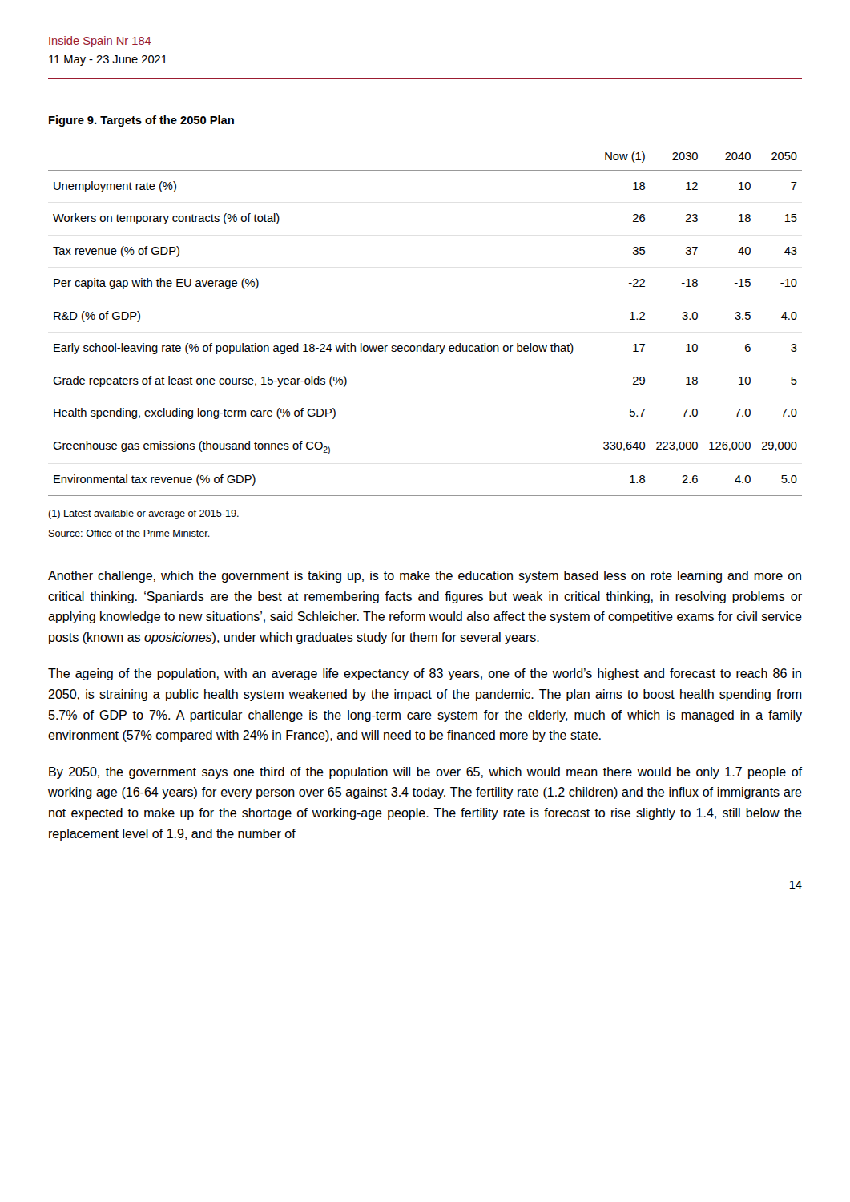Inside Spain Nr 184
11 May - 23 June 2021
Figure 9. Targets of the 2050 Plan
| | Now (1) | 2030 | 2040 | 2050 |
| --- | --- | --- | --- | --- |
| Unemployment rate (%) | 18 | 12 | 10 | 7 |
| Workers on temporary contracts (% of total) | 26 | 23 | 18 | 15 |
| Tax revenue (% of GDP) | 35 | 37 | 40 | 43 |
| Per capita gap with the EU average (%) | -22 | -18 | -15 | -10 |
| R&D (% of GDP) | 1.2 | 3.0 | 3.5 | 4.0 |
| Early school-leaving rate (% of population aged 18-24 with lower secondary education or below that) | 17 | 10 | 6 | 3 |
| Grade repeaters of at least one course, 15-year-olds (%) | 29 | 18 | 10 | 5 |
| Health spending, excluding long-term care (% of GDP) | 5.7 | 7.0 | 7.0 | 7.0 |
| Greenhouse gas emissions (thousand tonnes of CO 2) | 330,640 | 223,000 | 126,000 | 29,000 |
| Environmental tax revenue (% of GDP) | 1.8 | 2.6 | 4.0 | 5.0 |
(1) Latest available or average of 2015-19.
Source: Office of the Prime Minister.
Another challenge, which the government is taking up, is to make the education system based less on rote learning and more on critical thinking. ‘Spaniards are the best at remembering facts and figures but weak in critical thinking, in resolving problems or applying knowledge to new situations’, said Schleicher. The reform would also affect the system of competitive exams for civil service posts (known as oposiciones), under which graduates study for them for several years.
The ageing of the population, with an average life expectancy of 83 years, one of the world’s highest and forecast to reach 86 in 2050, is straining a public health system weakened by the impact of the pandemic. The plan aims to boost health spending from 5.7% of GDP to 7%. A particular challenge is the long-term care system for the elderly, much of which is managed in a family environment (57% compared with 24% in France), and will need to be financed more by the state.
By 2050, the government says one third of the population will be over 65, which would mean there would be only 1.7 people of working age (16-64 years) for every person over 65 against 3.4 today. The fertility rate (1.2 children) and the influx of immigrants are not expected to make up for the shortage of working-age people. The fertility rate is forecast to rise slightly to 1.4, still below the replacement level of 1.9, and the number of
14